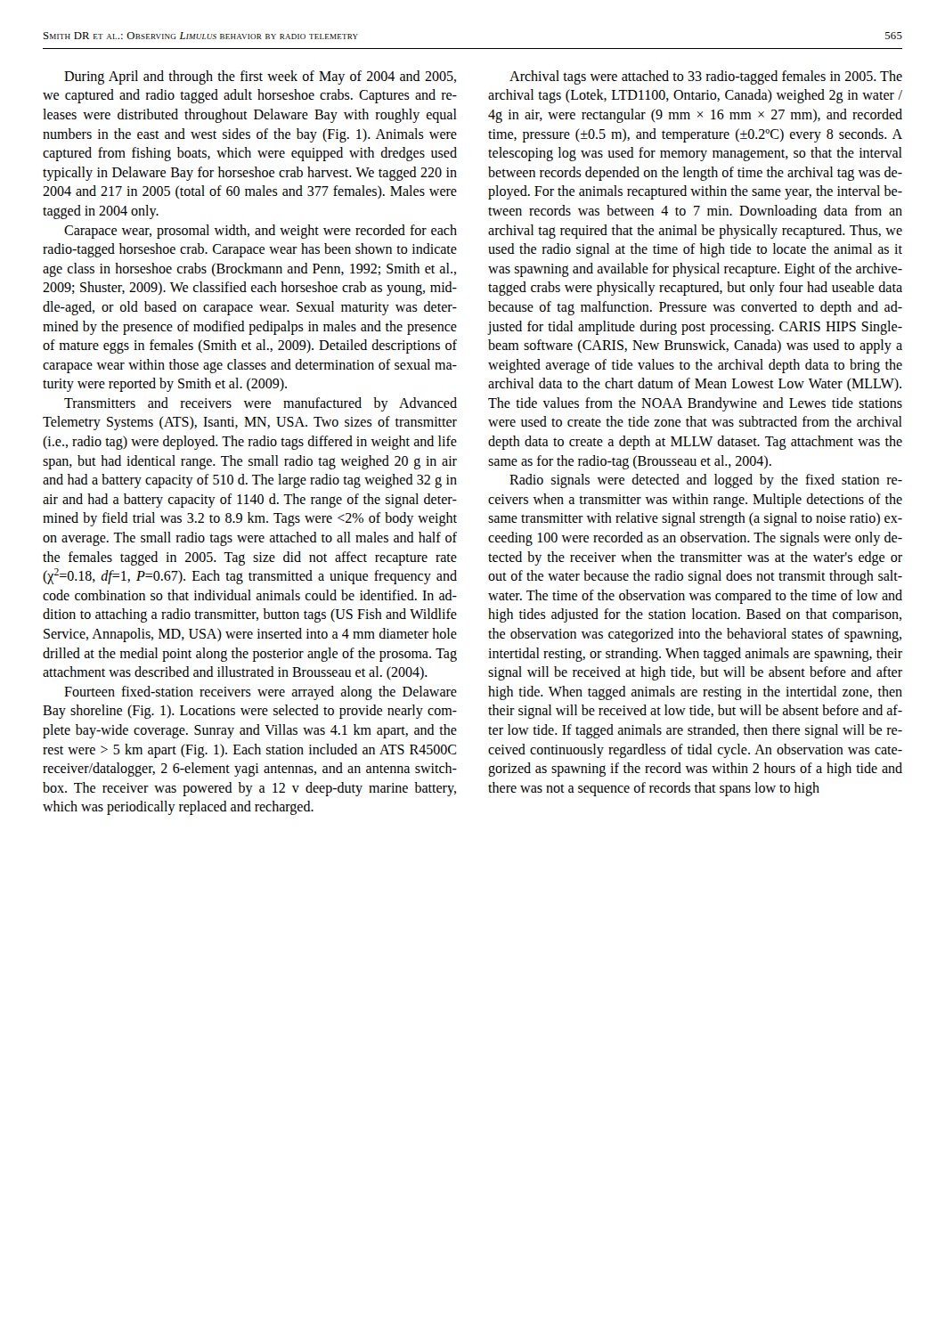Smith DR et al.: Observing Limulus behavior by radio telemetry 565
During April and through the first week of May of 2004 and 2005, we captured and radio tagged adult horseshoe crabs. Captures and releases were distributed throughout Delaware Bay with roughly equal numbers in the east and west sides of the bay (Fig. 1). Animals were captured from fishing boats, which were equipped with dredges used typically in Delaware Bay for horseshoe crab harvest. We tagged 220 in 2004 and 217 in 2005 (total of 60 males and 377 females). Males were tagged in 2004 only.
Carapace wear, prosomal width, and weight were recorded for each radio-tagged horseshoe crab. Carapace wear has been shown to indicate age class in horseshoe crabs (Brockmann and Penn, 1992; Smith et al., 2009; Shuster, 2009). We classified each horseshoe crab as young, middle-aged, or old based on carapace wear. Sexual maturity was determined by the presence of modified pedipalps in males and the presence of mature eggs in females (Smith et al., 2009). Detailed descriptions of carapace wear within those age classes and determination of sexual maturity were reported by Smith et al. (2009).
Transmitters and receivers were manufactured by Advanced Telemetry Systems (ATS), Isanti, MN, USA. Two sizes of transmitter (i.e., radio tag) were deployed. The radio tags differed in weight and life span, but had identical range. The small radio tag weighed 20 g in air and had a battery capacity of 510 d. The large radio tag weighed 32 g in air and had a battery capacity of 1140 d. The range of the signal determined by field trial was 3.2 to 8.9 km. Tags were <2% of body weight on average. The small radio tags were attached to all males and half of the females tagged in 2005. Tag size did not affect recapture rate (χ2=0.18, df=1, P=0.67). Each tag transmitted a unique frequency and code combination so that individual animals could be identified. In addition to attaching a radio transmitter, button tags (US Fish and Wildlife Service, Annapolis, MD, USA) were inserted into a 4 mm diameter hole drilled at the medial point along the posterior angle of the prosoma. Tag attachment was described and illustrated in Brousseau et al. (2004).
Fourteen fixed-station receivers were arrayed along the Delaware Bay shoreline (Fig. 1). Locations were selected to provide nearly complete bay-wide coverage. Sunray and Villas was 4.1 km apart, and the rest were > 5 km apart (Fig. 1). Each station included an ATS R4500C receiver/datalogger, 2 6-element yagi antennas, and an antenna switchbox. The receiver was powered by a 12 v deep-duty marine battery, which was periodically replaced and recharged.
Archival tags were attached to 33 radio-tagged females in 2005. The archival tags (Lotek, LTD1100, Ontario, Canada) weighed 2g in water / 4g in air, were rectangular (9 mm × 16 mm × 27 mm), and recorded time, pressure (±0.5 m), and temperature (±0.2ºC) every 8 seconds. A telescoping log was used for memory management, so that the interval between records depended on the length of time the archival tag was deployed. For the animals recaptured within the same year, the interval between records was between 4 to 7 min. Downloading data from an archival tag required that the animal be physically recaptured. Thus, we used the radio signal at the time of high tide to locate the animal as it was spawning and available for physical recapture. Eight of the archive-tagged crabs were physically recaptured, but only four had useable data because of tag malfunction. Pressure was converted to depth and adjusted for tidal amplitude during post processing. CARIS HIPS Single-beam software (CARIS, New Brunswick, Canada) was used to apply a weighted average of tide values to the archival depth data to bring the archival data to the chart datum of Mean Lowest Low Water (MLLW). The tide values from the NOAA Brandywine and Lewes tide stations were used to create the tide zone that was subtracted from the archival depth data to create a depth at MLLW dataset. Tag attachment was the same as for the radio-tag (Brousseau et al., 2004).
Radio signals were detected and logged by the fixed station receivers when a transmitter was within range. Multiple detections of the same transmitter with relative signal strength (a signal to noise ratio) exceeding 100 were recorded as an observation. The signals were only detected by the receiver when the transmitter was at the water's edge or out of the water because the radio signal does not transmit through saltwater. The time of the observation was compared to the time of low and high tides adjusted for the station location. Based on that comparison, the observation was categorized into the behavioral states of spawning, intertidal resting, or stranding. When tagged animals are spawning, their signal will be received at high tide, but will be absent before and after high tide. When tagged animals are resting in the intertidal zone, then their signal will be received at low tide, but will be absent before and after low tide. If tagged animals are stranded, then there signal will be received continuously regardless of tidal cycle. An observation was categorized as spawning if the record was within 2 hours of a high tide and there was not a sequence of records that spans low to high